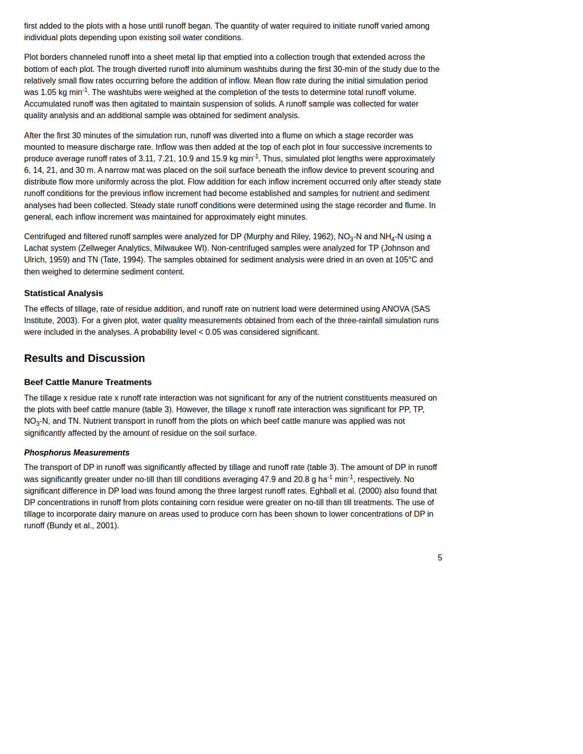first added to the plots with a hose until runoff began. The quantity of water required to initiate runoff varied among individual plots depending upon existing soil water conditions.
Plot borders channeled runoff into a sheet metal lip that emptied into a collection trough that extended across the bottom of each plot. The trough diverted runoff into aluminum washtubs during the first 30-min of the study due to the relatively small flow rates occurring before the addition of inflow. Mean flow rate during the initial simulation period was 1.05 kg min-1. The washtubs were weighed at the completion of the tests to determine total runoff volume. Accumulated runoff was then agitated to maintain suspension of solids. A runoff sample was collected for water quality analysis and an additional sample was obtained for sediment analysis.
After the first 30 minutes of the simulation run, runoff was diverted into a flume on which a stage recorder was mounted to measure discharge rate. Inflow was then added at the top of each plot in four successive increments to produce average runoff rates of 3.11, 7.21, 10.9 and 15.9 kg min-1. Thus, simulated plot lengths were approximately 6, 14, 21, and 30 m. A narrow mat was placed on the soil surface beneath the inflow device to prevent scouring and distribute flow more uniformly across the plot. Flow addition for each inflow increment occurred only after steady state runoff conditions for the previous inflow increment had become established and samples for nutrient and sediment analyses had been collected. Steady state runoff conditions were determined using the stage recorder and flume. In general, each inflow increment was maintained for approximately eight minutes.
Centrifuged and filtered runoff samples were analyzed for DP (Murphy and Riley, 1962), NO3-N and NH4-N using a Lachat system (Zellweger Analytics, Milwaukee WI). Non-centrifuged samples were analyzed for TP (Johnson and Ulrich, 1959) and TN (Tate, 1994). The samples obtained for sediment analysis were dried in an oven at 105°C and then weighed to determine sediment content.
Statistical Analysis
The effects of tillage, rate of residue addition, and runoff rate on nutrient load were determined using ANOVA (SAS Institute, 2003). For a given plot, water quality measurements obtained from each of the three-rainfall simulation runs were included in the analyses. A probability level < 0.05 was considered significant.
Results and Discussion
Beef Cattle Manure Treatments
The tillage x residue rate x runoff rate interaction was not significant for any of the nutrient constituents measured on the plots with beef cattle manure (table 3). However, the tillage x runoff rate interaction was significant for PP, TP, NO3-N, and TN. Nutrient transport in runoff from the plots on which beef cattle manure was applied was not significantly affected by the amount of residue on the soil surface.
Phosphorus Measurements
The transport of DP in runoff was significantly affected by tillage and runoff rate (table 3). The amount of DP in runoff was significantly greater under no-till than till conditions averaging 47.9 and 20.8 g ha-1 min-1, respectively. No significant difference in DP load was found among the three largest runoff rates. Eghball et al. (2000) also found that DP concentrations in runoff from plots containing corn residue were greater on no-till than till treatments. The use of tillage to incorporate dairy manure on areas used to produce corn has been shown to lower concentrations of DP in runoff (Bundy et al., 2001).
5